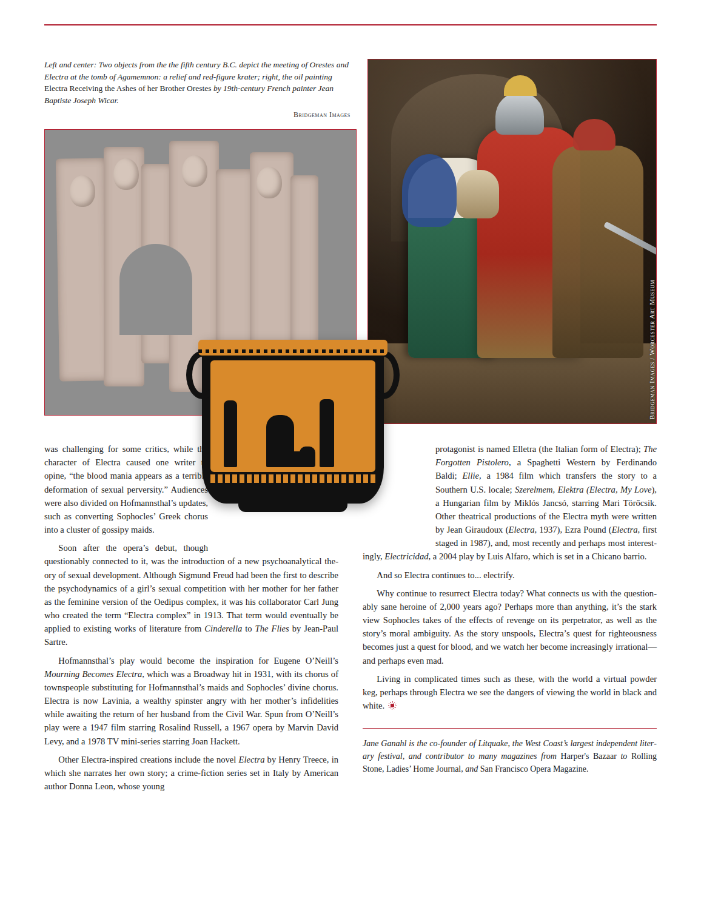Left and center: Two objects from the the fifth century B.C. depict the meeting of Orestes and Electra at the tomb of Agamemnon: a relief and red-figure krater; right, the oil painting Electra Receiving the Ashes of her Brother Orestes by 19th-century French painter Jean Baptiste Joseph Wicar. Bridgeman Images
Bridgeman Images / Worcester Art Museum
was challenging for some critics, while the character of Electra caused one writer to opine, “the blood mania appears as a terrible deformation of sexual perversity.” Audiences were also divided on Hofmannsthal’s updates, such as converting Sophocles’ Greek chorus into a cluster of gossipy maids.
Soon after the opera’s debut, though questionably connected to it, was the introduction of a new psychoanalytical theory of sexual development. Although Sigmund Freud had been the first to describe the psychodynamics of a girl’s sexual competition with her mother for her father as the feminine version of the Oedipus complex, it was his collaborator Carl Jung who created the term “Electra complex” in 1913. That term would eventually be applied to existing works of literature from Cinderella to The Flies by Jean-Paul Sartre.
Hofmannsthal’s play would become the inspiration for Eugene O’Neill’s Mourning Becomes Electra, which was a Broadway hit in 1931, with its chorus of townspeople substituting for Hofmannsthal’s maids and Sophocles’ divine chorus. Electra is now Lavinia, a wealthy spinster angry with her mother’s infidelities while awaiting the return of her husband from the Civil War. Spun from O’Neill’s play were a 1947 film starring Rosalind Russell, a 1967 opera by Marvin David Levy, and a 1978 TV mini-series starring Joan Hackett.
Other Electra-inspired creations include the novel Electra by Henry Treece, in which she narrates her own story; a crime-fiction series set in Italy by American author Donna Leon, whose young
protagonist is named Elletra (the Italian form of Electra); The Forgotten Pistolero, a Spaghetti Western by Ferdinando Baldi; Ellie, a 1984 film which transfers the story to a Southern U.S. locale; Szerelmem, Elektra (Electra, My Love), a Hungarian film by Miklós Jancsó, starring Mari Törőcsik. Other theatrical productions of the Electra myth were written by Jean Giraudoux (Electra, 1937), Ezra Pound (Electra, first staged in 1987), and, most recently and perhaps most interestingly, Electricidad, a 2004 play by Luis Alfaro, which is set in a Chicano barrio.
And so Electra continues to... electrify.
Why continue to resurrect Electra today? What connects us with the questionably sane heroine of 2,000 years ago? Perhaps more than anything, it’s the stark view Sophocles takes of the effects of revenge on its perpetrator, as well as the story’s moral ambiguity. As the story unspools, Electra’s quest for righteousness becomes just a quest for blood, and we watch her become increasingly irrational—and perhaps even mad.
Living in complicated times such as these, with the world a virtual powder keg, perhaps through Electra we see the dangers of viewing the world in black and white.
Jane Ganahl is the co-founder of Litquake, the West Coast’s largest independent literary festival, and contributor to many magazines from Harper's Bazaar to Rolling Stone, Ladies’ Home Journal, and San Francisco Opera Magazine.